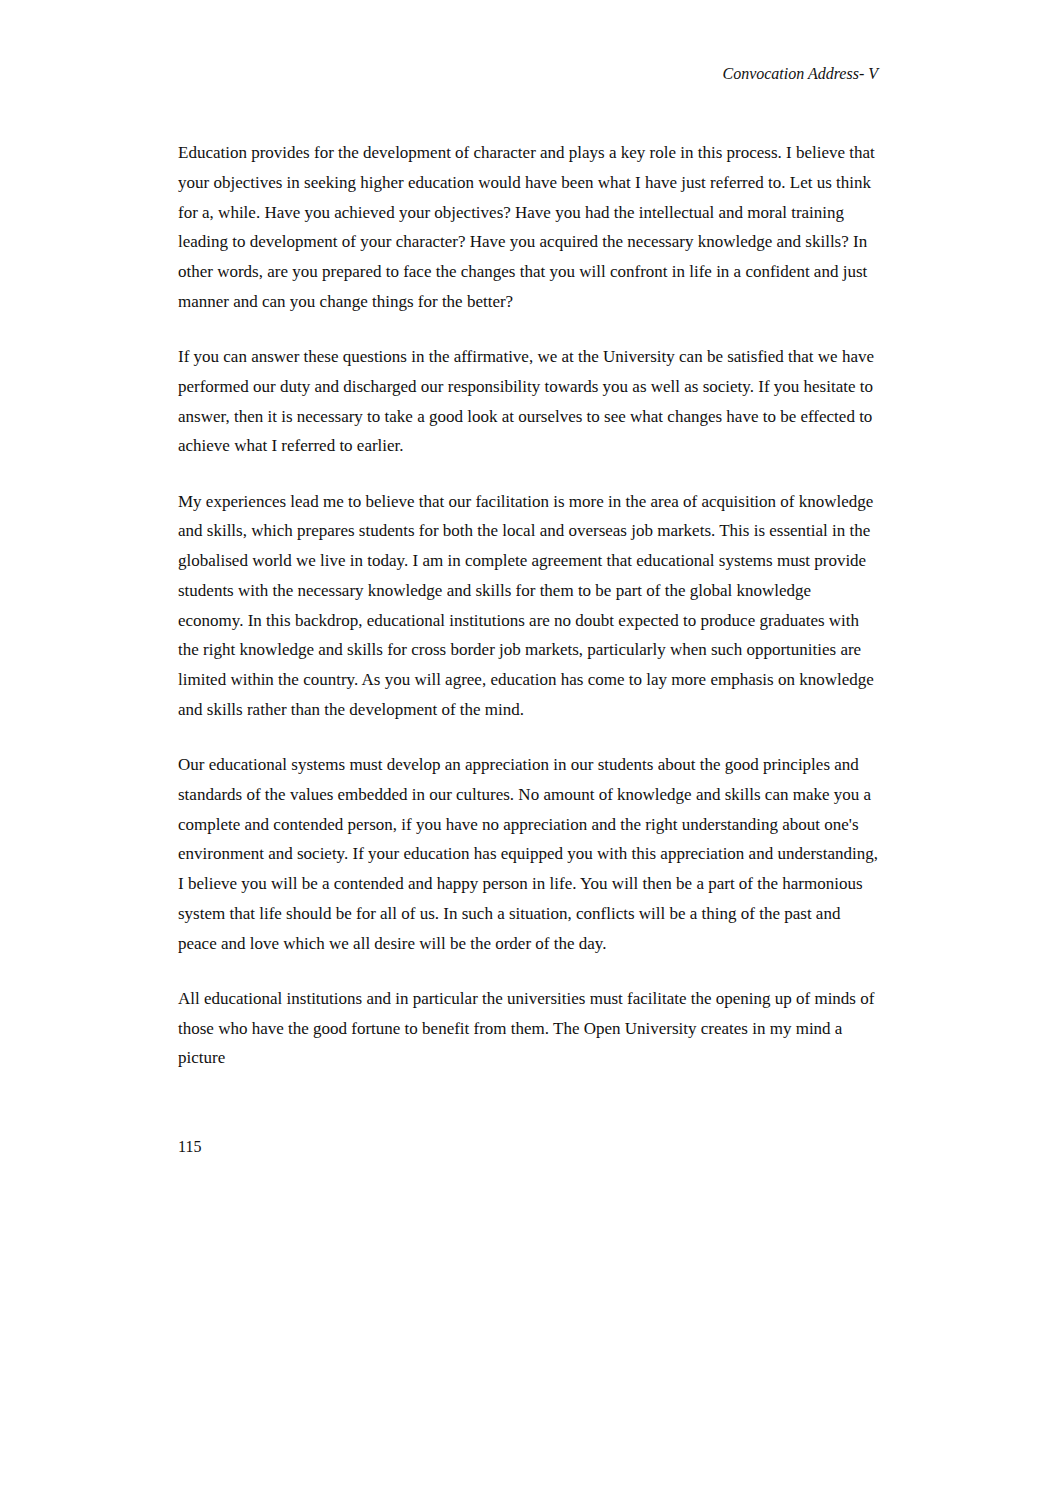Convocation Address- V
Education provides for the development of character and plays a key role in this process. I believe that your objectives in seeking higher education would have been what I have just referred to. Let us think for a, while. Have you achieved your objectives? Have you had the intellectual and moral training leading to development of your character? Have you acquired the necessary knowledge and skills? In other words, are you prepared to face the changes that you will confront in life in a confident and just manner and can you change things for the better?
If you can answer these questions in the affirmative, we at the University can be satisfied that we have performed our duty and discharged our responsibility towards you as well as society. If you hesitate to answer, then it is necessary to take a good look at ourselves to see what changes have to be effected to achieve what I referred to earlier.
My experiences lead me to believe that our facilitation is more in the area of acquisition of knowledge and skills, which prepares students for both the local and overseas job markets. This is essential in the globalised world we live in today. I am in complete agreement that educational systems must provide students with the necessary knowledge and skills for them to be part of the global knowledge economy. In this backdrop, educational institutions are no doubt expected to produce graduates with the right knowledge and skills for cross border job markets, particularly when such opportunities are limited within the country. As you will agree, education has come to lay more emphasis on knowledge and skills rather than the development of the mind.
Our educational systems must develop an appreciation in our students about the good principles and standards of the values embedded in our cultures. No amount of knowledge and skills can make you a complete and contended person, if you have no appreciation and the right understanding about one's environment and society. If your education has equipped you with this appreciation and understanding, I believe you will be a contended and happy person in life. You will then be a part of the harmonious system that life should be for all of us. In such a situation, conflicts will be a thing of the past and peace and love which we all desire will be the order of the day.
All educational institutions and in particular the universities must facilitate the opening up of minds of those who have the good fortune to benefit from them. The Open University creates in my mind a picture
115